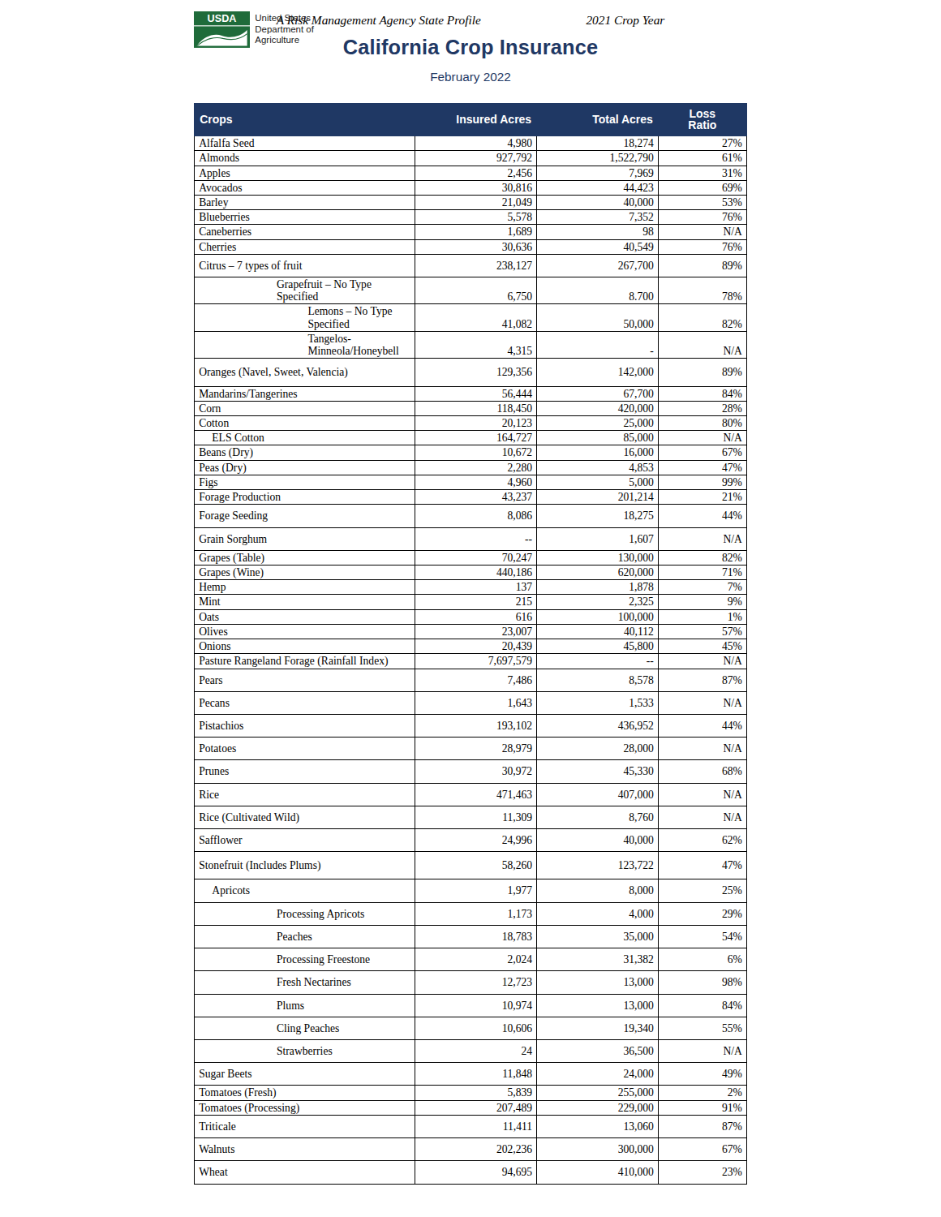USDA
United States
Department of
Agriculture
A Risk Management Agency State Profile 2021 Crop Year
California Crop Insurance
February 2022
| Crops | Insured Acres | Total Acres | Loss Ratio |
| --- | --- | --- | --- |
| Alfalfa Seed | 4,980 | 18,274 | 27% |
| Almonds | 927,792 | 1,522,790 | 61% |
| Apples | 2,456 | 7,969 | 31% |
| Avocados | 30,816 | 44,423 | 69% |
| Barley | 21,049 | 40,000 | 53% |
| Blueberries | 5,578 | 7,352 | 76% |
| Caneberries | 1,689 | 98 | N/A |
| Cherries | 30,636 | 40,549 | 76% |
| Citrus – 7 types of fruit | 238,127 | 267,700 | 89% |
| Grapefruit – No Type Specified | 6,750 | 8.700 | 78% |
| Lemons – No Type Specified | 41,082 | 50,000 | 82% |
| Tangelos-Minneola/Honeybell | 4,315 | - | N/A |
| Oranges (Navel, Sweet, Valencia) | 129,356 | 142,000 | 89% |
| Mandarins/Tangerines | 56,444 | 67,700 | 84% |
| Corn | 118,450 | 420,000 | 28% |
| Cotton | 20,123 | 25,000 | 80% |
| ELS Cotton | 164,727 | 85,000 | N/A |
| Beans (Dry) | 10,672 | 16,000 | 67% |
| Peas (Dry) | 2,280 | 4,853 | 47% |
| Figs | 4,960 | 5,000 | 99% |
| Forage Production | 43,237 | 201,214 | 21% |
| Forage Seeding | 8,086 | 18,275 | 44% |
| Grain Sorghum | -- | 1,607 | N/A |
| Grapes (Table) | 70,247 | 130,000 | 82% |
| Grapes (Wine) | 440,186 | 620,000 | 71% |
| Hemp | 137 | 1,878 | 7% |
| Mint | 215 | 2,325 | 9% |
| Oats | 616 | 100,000 | 1% |
| Olives | 23,007 | 40,112 | 57% |
| Onions | 20,439 | 45,800 | 45% |
| Pasture Rangeland Forage (Rainfall Index) | 7,697,579 | -- | N/A |
| Pears | 7,486 | 8,578 | 87% |
| Pecans | 1,643 | 1,533 | N/A |
| Pistachios | 193,102 | 436,952 | 44% |
| Potatoes | 28,979 | 28,000 | N/A |
| Prunes | 30,972 | 45,330 | 68% |
| Rice | 471,463 | 407,000 | N/A |
| Rice (Cultivated Wild) | 11,309 | 8,760 | N/A |
| Safflower | 24,996 | 40,000 | 62% |
| Stonefruit (Includes Plums) | 58,260 | 123,722 | 47% |
| Apricots | 1,977 | 8,000 | 25% |
| Processing Apricots | 1,173 | 4,000 | 29% |
| Peaches | 18,783 | 35,000 | 54% |
| Processing Freestone | 2,024 | 31,382 | 6% |
| Fresh Nectarines | 12,723 | 13,000 | 98% |
| Plums | 10,974 | 13,000 | 84% |
| Cling Peaches | 10,606 | 19,340 | 55% |
| Strawberries | 24 | 36,500 | N/A |
| Sugar Beets | 11,848 | 24,000 | 49% |
| Tomatoes (Fresh) | 5,839 | 255,000 | 2% |
| Tomatoes (Processing) | 207,489 | 229,000 | 91% |
| Triticale | 11,411 | 13,060 | 87% |
| Walnuts | 202,236 | 300,000 | 67% |
| Wheat | 94,695 | 410,000 | 23% |